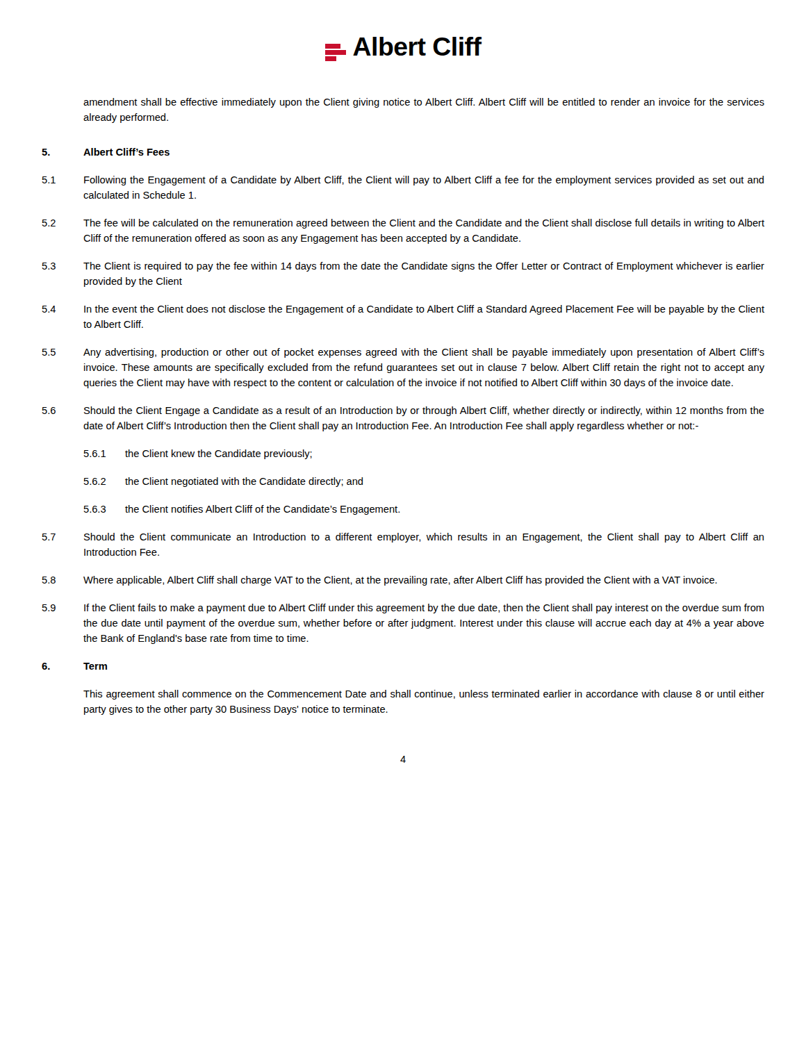Albert Cliff
amendment shall be effective immediately upon the Client giving notice to Albert Cliff. Albert Cliff will be entitled to render an invoice for the services already performed.
5.
Albert Cliff’s Fees
5.1
Following the Engagement of a Candidate by Albert Cliff, the Client will pay to Albert Cliff a fee for the employment services provided as set out and calculated in Schedule 1.
5.2
The fee will be calculated on the remuneration agreed between the Client and the Candidate and the Client shall disclose full details in writing to Albert Cliff of the remuneration offered as soon as any Engagement has been accepted by a Candidate.
5.3
The Client is required to pay the fee within 14 days from the date the Candidate signs the Offer Letter or Contract of Employment whichever is earlier provided by the Client
5.4
In the event the Client does not disclose the Engagement of a Candidate to Albert Cliff a Standard Agreed Placement Fee will be payable by the Client to Albert Cliff.
5.5
Any advertising, production or other out of pocket expenses agreed with the Client shall be payable immediately upon presentation of Albert Cliff’s invoice. These amounts are specifically excluded from the refund guarantees set out in clause 7 below. Albert Cliff retain the right not to accept any queries the Client may have with respect to the content or calculation of the invoice if not notified to Albert Cliff within 30 days of the invoice date.
5.6
Should the Client Engage a Candidate as a result of an Introduction by or through Albert Cliff, whether directly or indirectly, within 12 months from the date of Albert Cliff’s Introduction then the Client shall pay an Introduction Fee. An Introduction Fee shall apply regardless whether or not:-
5.6.1
the Client knew the Candidate previously;
5.6.2
the Client negotiated with the Candidate directly; and
5.6.3
the Client notifies Albert Cliff of the Candidate’s Engagement.
5.7
Should the Client communicate an Introduction to a different employer, which results in an Engagement, the Client shall pay to Albert Cliff an Introduction Fee.
5.8
Where applicable, Albert Cliff shall charge VAT to the Client, at the prevailing rate, after Albert Cliff has provided the Client with a VAT invoice.
5.9
If the Client fails to make a payment due to Albert Cliff under this agreement by the due date, then the Client shall pay interest on the overdue sum from the due date until payment of the overdue sum, whether before or after judgment. Interest under this clause will accrue each day at 4% a year above the Bank of England's base rate from time to time.
6.
Term
This agreement shall commence on the Commencement Date and shall continue, unless terminated earlier in accordance with clause 8 or until either party gives to the other party 30 Business Days' notice to terminate.
4